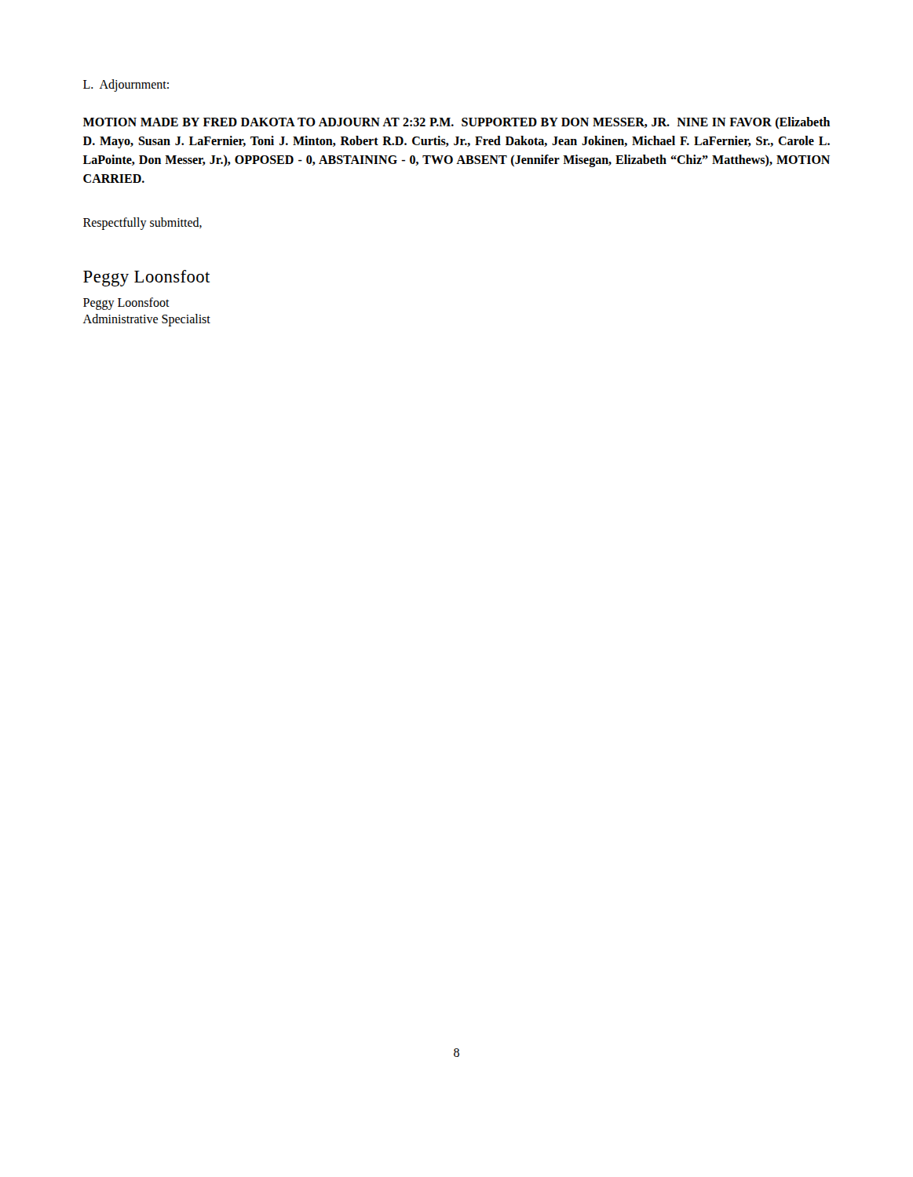L. Adjournment:
MOTION MADE BY FRED DAKOTA TO ADJOURN AT 2:32 P.M. SUPPORTED BY DON MESSER, JR. NINE IN FAVOR (Elizabeth D. Mayo, Susan J. LaFernier, Toni J. Minton, Robert R.D. Curtis, Jr., Fred Dakota, Jean Jokinen, Michael F. LaFernier, Sr., Carole L. LaPointe, Don Messer, Jr.), OPPOSED - 0, ABSTAINING - 0, TWO ABSENT (Jennifer Misegan, Elizabeth “Chiz” Matthews), MOTION CARRIED.
Respectfully submitted,
Peggy Loonsfoot
Peggy Loonsfoot
Administrative Specialist
8